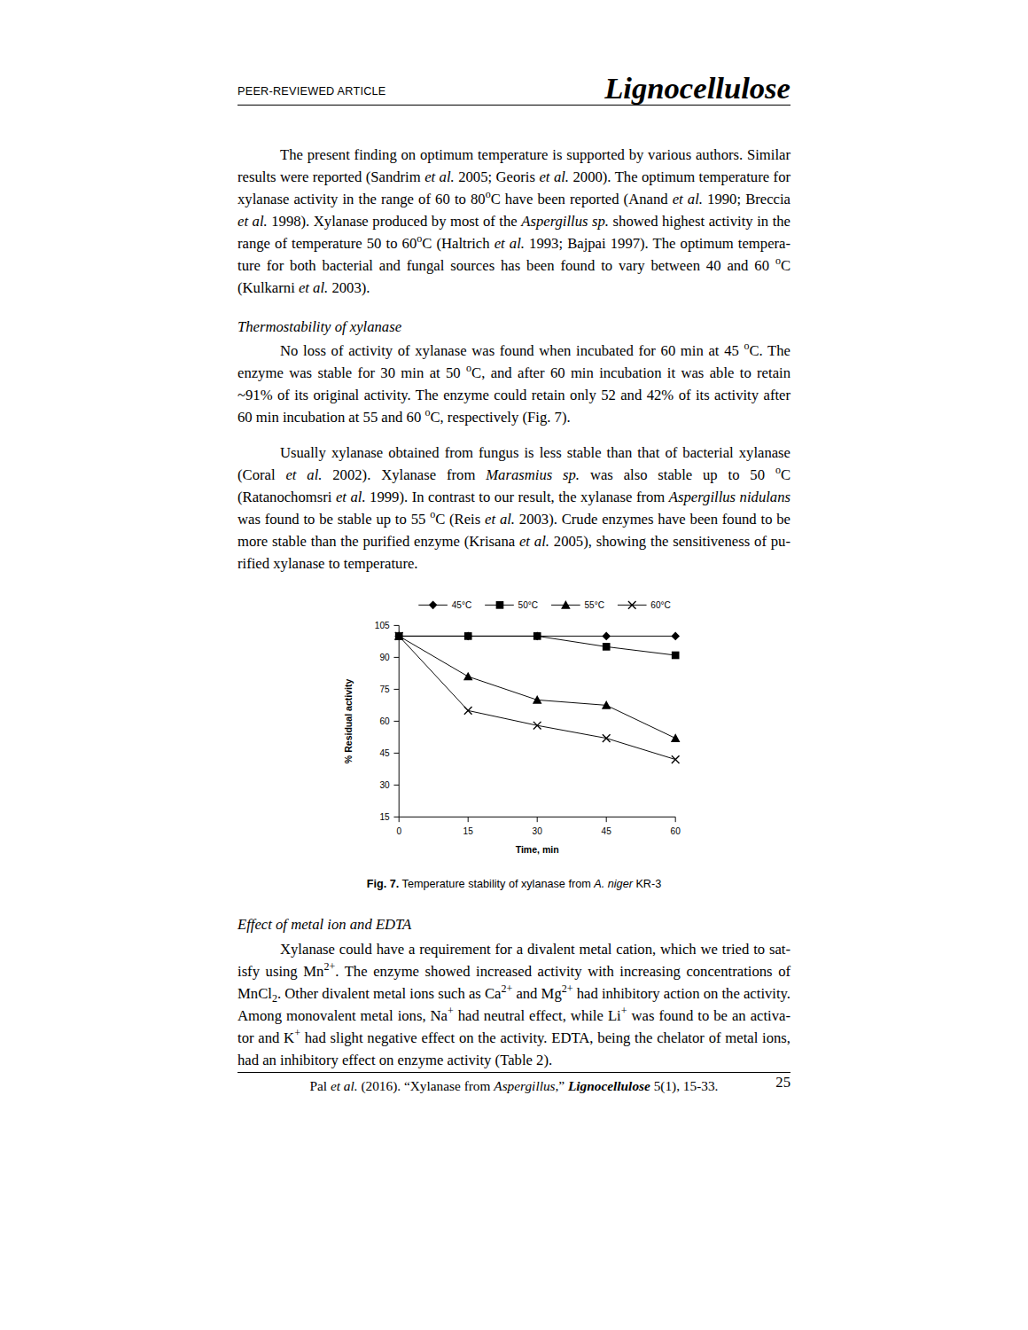PEER-REVIEWED ARTICLE
Lignocellulose
The present finding on optimum temperature is supported by various authors. Similar results were reported (Sandrim et al. 2005; Georis et al. 2000). The optimum temperature for xylanase activity in the range of 60 to 80oC have been reported (Anand et al. 1990; Breccia et al. 1998). Xylanase produced by most of the Aspergillus sp. showed highest activity in the range of temperature 50 to 60oC (Haltrich et al. 1993; Bajpai 1997). The optimum temperature for both bacterial and fungal sources has been found to vary between 40 and 60 oC (Kulkarni et al. 2003).
Thermostability of xylanase
No loss of activity of xylanase was found when incubated for 60 min at 45 oC. The enzyme was stable for 30 min at 50 oC, and after 60 min incubation it was able to retain ~91% of its original activity. The enzyme could retain only 52 and 42% of its activity after 60 min incubation at 55 and 60 oC, respectively (Fig. 7).
Usually xylanase obtained from fungus is less stable than that of bacterial xylanase (Coral et al. 2002). Xylanase from Marasmius sp. was also stable up to 50 oC (Ratanochomsri et al. 1999). In contrast to our result, the xylanase from Aspergillus nidulans was found to be stable up to 55 oC (Reis et al. 2003). Crude enzymes have been found to be more stable than the purified enzyme (Krisana et al. 2005), showing the sensitiveness of purified xylanase to temperature.
45°C 50°C 55°C 60°C 105 90 75 60 45 30 15 0 15 30 45 60 Time, min % Residual activity
Fig. 7. Temperature stability of xylanase from A. niger KR-3
Effect of metal ion and EDTA
Xylanase could have a requirement for a divalent metal cation, which we tried to satisfy using Mn2+. The enzyme showed increased activity with increasing concentrations of MnCl2. Other divalent metal ions such as Ca2+ and Mg2+ had inhibitory action on the activity. Among monovalent metal ions, Na+ had neutral effect, while Li+ was found to be an activator and K+ had slight negative effect on the activity. EDTA, being the chelator of metal ions, had an inhibitory effect on enzyme activity (Table 2).
Pal et al. (2016). “Xylanase from Aspergillus,” Lignocellulose 5(1), 15-33.
25